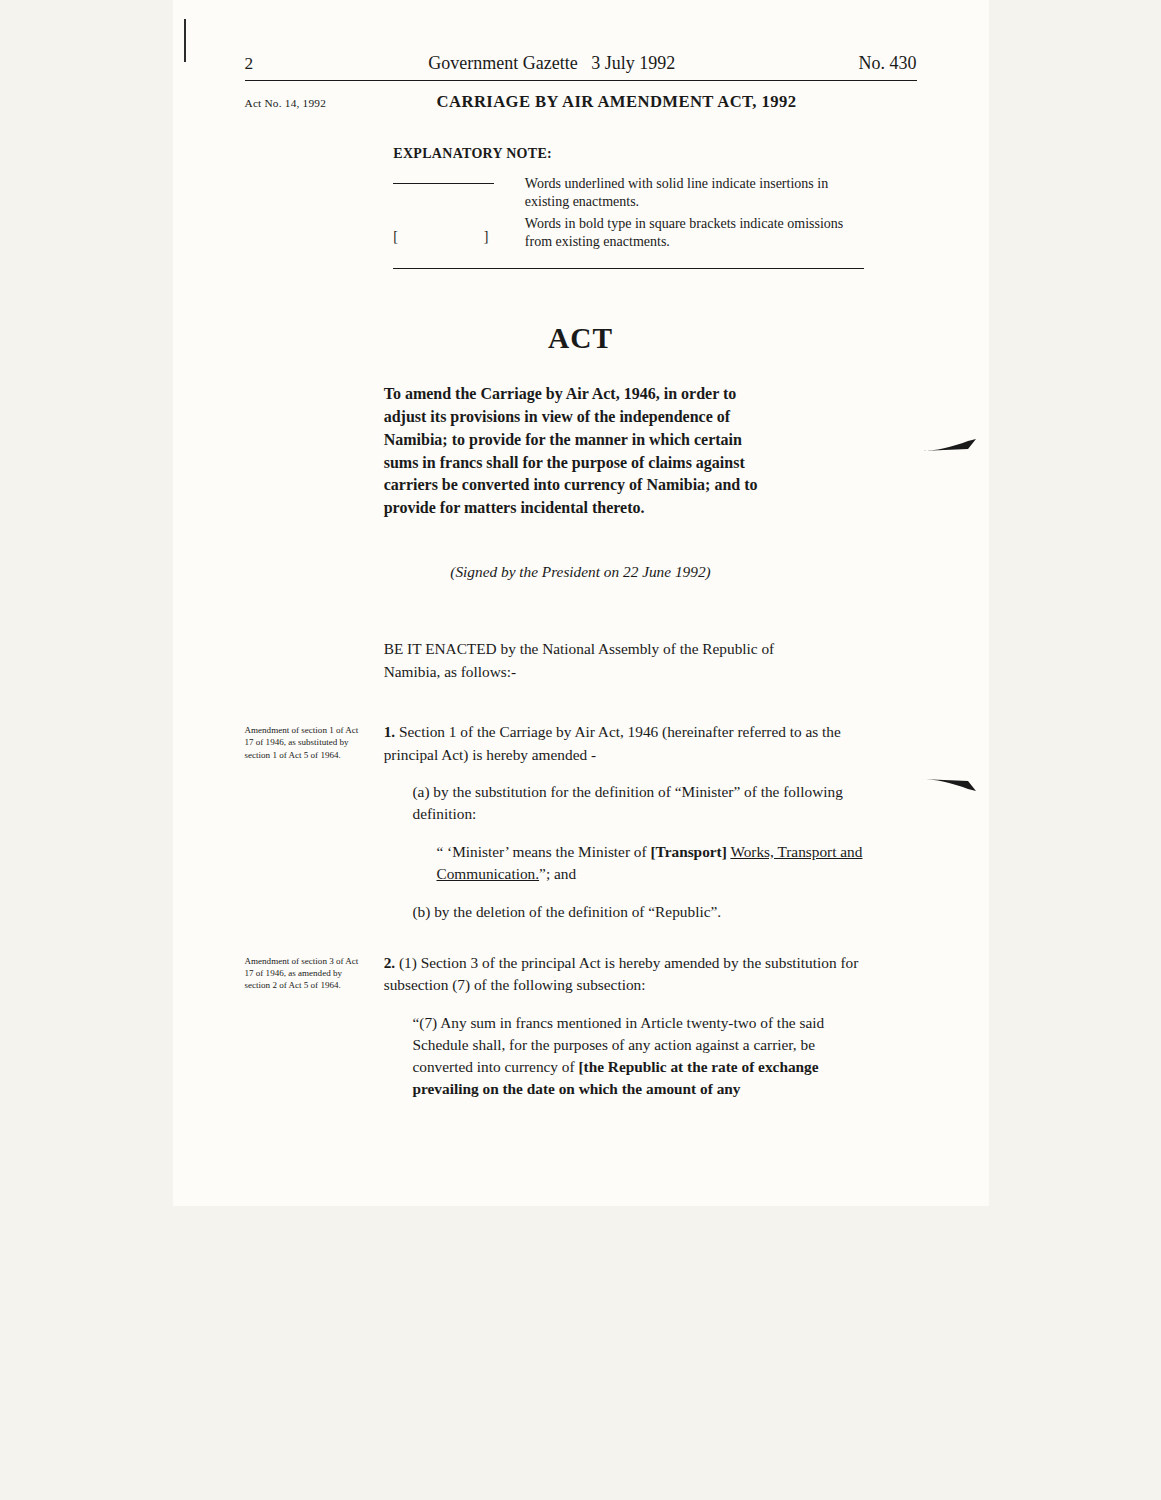2
Government Gazette 3 July 1992
No. 430
Act No. 14, 1992
CARRIAGE BY AIR AMENDMENT ACT, 1992
EXPLANATORY NOTE:
| | Words underlined with solid line indicate insertions in existing enactments. |
| [ ] | Words in bold type in square brackets indicate omissions from existing enactments. |
ACT
To amend the Carriage by Air Act, 1946, in order to adjust its provisions in view of the independence of Namibia; to provide for the manner in which certain sums in francs shall for the purpose of claims against carriers be converted into currency of Namibia; and to provide for matters incidental thereto.
(Signed by the President on 22 June 1992)
BE IT ENACTED by the National Assembly of the Republic of Namibia, as follows:-
Amendment of section 1 of Act 17 of 1946, as substituted by section 1 of Act 5 of 1964.
1. Section 1 of the Carriage by Air Act, 1946 (hereinafter referred to as the principal Act) is hereby amended -
(a) by the substitution for the definition of “Minister” of the following definition:
“ ‘Minister’ means the Minister of [Transport] Works, Transport and Communication.”; and
(b) by the deletion of the definition of “Republic”.
Amendment of section 3 of Act 17 of 1946, as amended by section 2 of Act 5 of 1964.
2. (1) Section 3 of the principal Act is hereby amended by the substitution for subsection (7) of the following subsection:
“(7) Any sum in francs mentioned in Article twenty-two of the said Schedule shall, for the purposes of any action against a carrier, be converted into currency of [the Republic at the rate of exchange prevailing on the date on which the amount of any